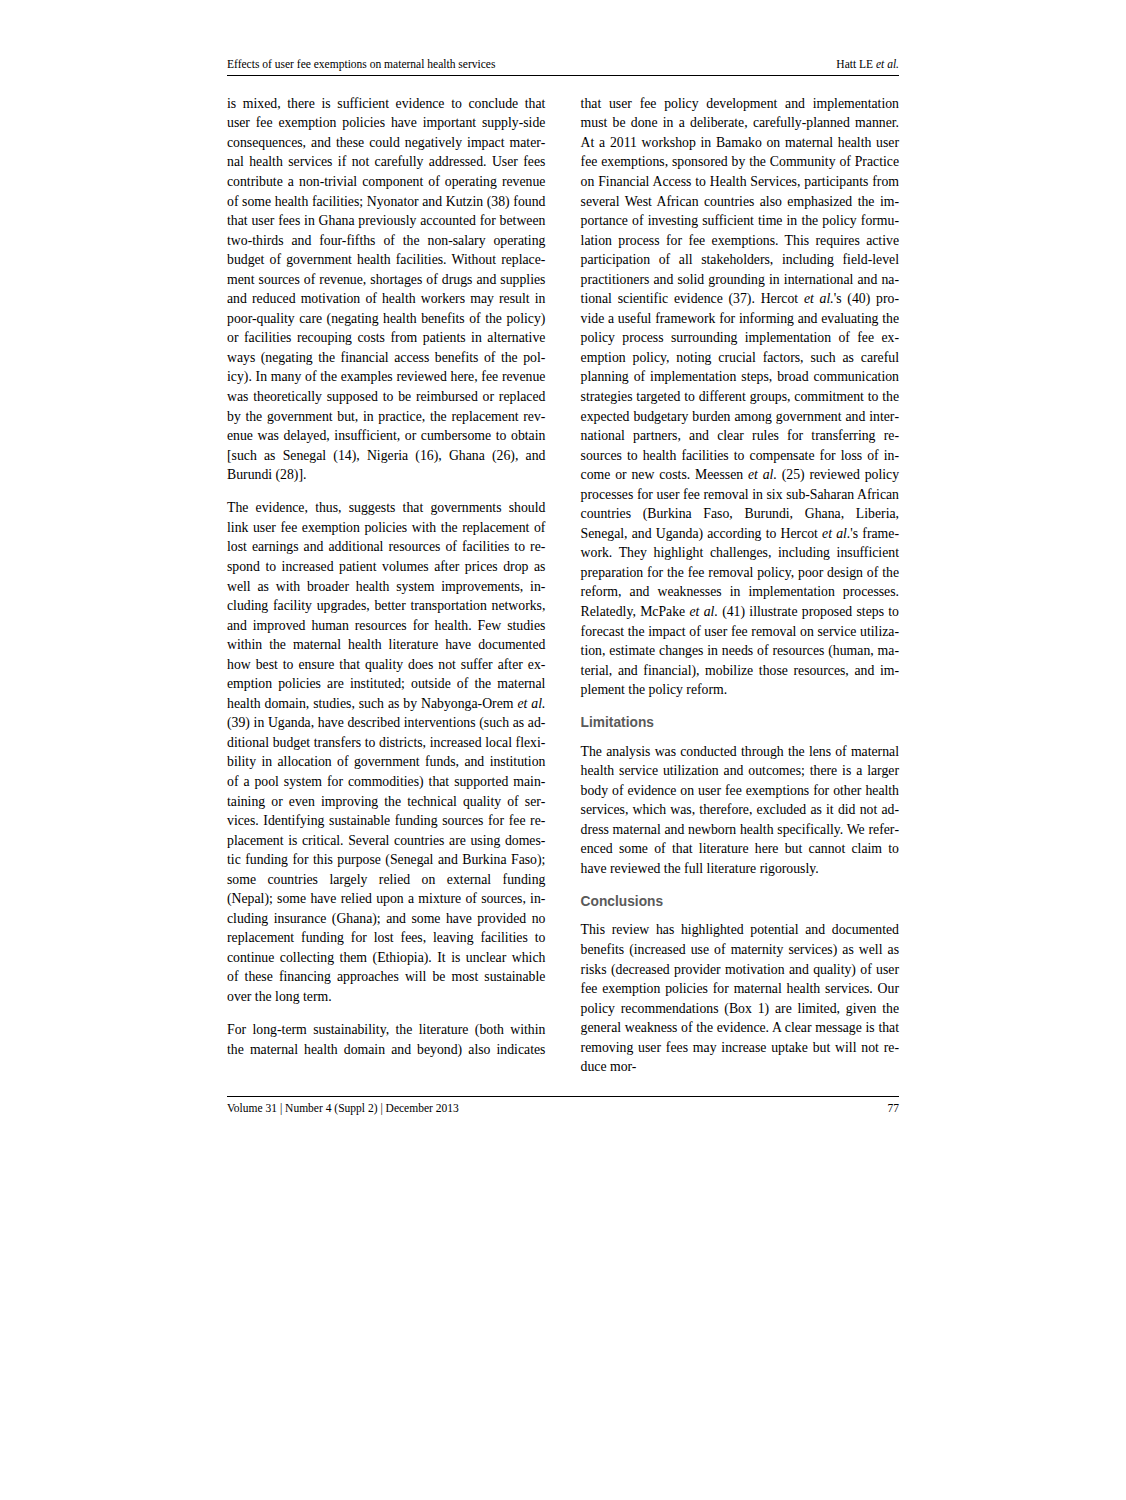Effects of user fee exemptions on maternal health services Hatt LE et al.
is mixed, there is sufficient evidence to conclude that user fee exemption policies have important supply-side consequences, and these could negatively impact maternal health services if not carefully addressed. User fees contribute a non-trivial component of operating revenue of some health facilities; Nyonator and Kutzin (38) found that user fees in Ghana previously accounted for between two-thirds and four-fifths of the non-salary operating budget of government health facilities. Without replacement sources of revenue, shortages of drugs and supplies and reduced motivation of health workers may result in poor-quality care (negating health benefits of the policy) or facilities recouping costs from patients in alternative ways (negating the financial access benefits of the policy). In many of the examples reviewed here, fee revenue was theoretically supposed to be reimbursed or replaced by the government but, in practice, the replacement revenue was delayed, insufficient, or cumbersome to obtain [such as Senegal (14), Nigeria (16), Ghana (26), and Burundi (28)].
The evidence, thus, suggests that governments should link user fee exemption policies with the replacement of lost earnings and additional resources of facilities to respond to increased patient volumes after prices drop as well as with broader health system improvements, including facility upgrades, better transportation networks, and improved human resources for health. Few studies within the maternal health literature have documented how best to ensure that quality does not suffer after exemption policies are instituted; outside of the maternal health domain, studies, such as by Nabyonga-Orem et al. (39) in Uganda, have described interventions (such as additional budget transfers to districts, increased local flexibility in allocation of government funds, and institution of a pool system for commodities) that supported maintaining or even improving the technical quality of services. Identifying sustainable funding sources for fee replacement is critical. Several countries are using domestic funding for this purpose (Senegal and Burkina Faso); some countries largely relied on external funding (Nepal); some have relied upon a mixture of sources, including insurance (Ghana); and some have provided no replacement funding for lost fees, leaving facilities to continue collecting them (Ethiopia). It is unclear which of these financing approaches will be most sustainable over the long term.
For long-term sustainability, the literature (both within the maternal health domain and beyond) also indicates that user fee policy development and implementation must be done in a deliberate, carefully-planned manner. At a 2011 workshop in Bamako on maternal health user fee exemptions, sponsored by the Community of Practice on Financial Access to Health Services, participants from several West African countries also emphasized the importance of investing sufficient time in the policy formulation process for fee exemptions. This requires active participation of all stakeholders, including field-level practitioners and solid grounding in international and national scientific evidence (37). Hercot et al.'s (40) provide a useful framework for informing and evaluating the policy process surrounding implementation of fee exemption policy, noting crucial factors, such as careful planning of implementation steps, broad communication strategies targeted to different groups, commitment to the expected budgetary burden among government and international partners, and clear rules for transferring resources to health facilities to compensate for loss of income or new costs. Meessen et al. (25) reviewed policy processes for user fee removal in six sub-Saharan African countries (Burkina Faso, Burundi, Ghana, Liberia, Senegal, and Uganda) according to Hercot et al.'s framework. They highlight challenges, including insufficient preparation for the fee removal policy, poor design of the reform, and weaknesses in implementation processes. Relatedly, McPake et al. (41) illustrate proposed steps to forecast the impact of user fee removal on service utilization, estimate changes in needs of resources (human, material, and financial), mobilize those resources, and implement the policy reform.
Limitations
The analysis was conducted through the lens of maternal health service utilization and outcomes; there is a larger body of evidence on user fee exemptions for other health services, which was, therefore, excluded as it did not address maternal and newborn health specifically. We referenced some of that literature here but cannot claim to have reviewed the full literature rigorously.
Conclusions
This review has highlighted potential and documented benefits (increased use of maternity services) as well as risks (decreased provider motivation and quality) of user fee exemption policies for maternal health services. Our policy recommendations (Box 1) are limited, given the general weakness of the evidence. A clear message is that removing user fees may increase uptake but will not reduce mor-
Volume 31 | Number 4 (Suppl 2) | December 2013 77